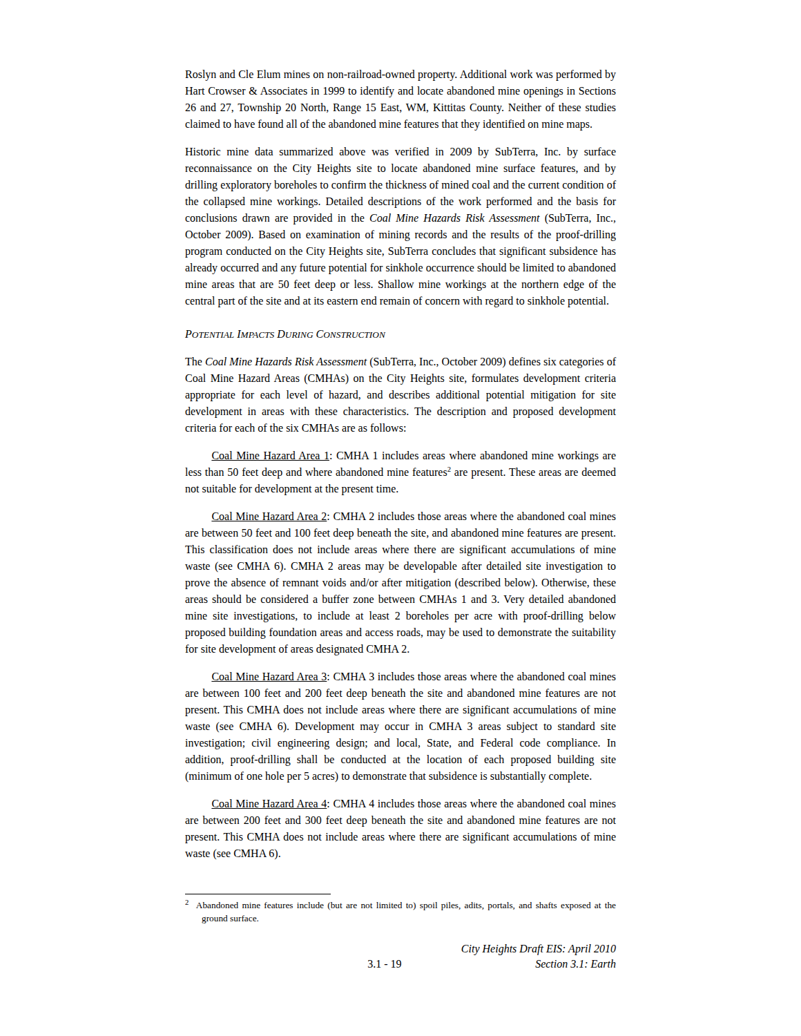Roslyn and Cle Elum mines on non-railroad-owned property. Additional work was performed by Hart Crowser & Associates in 1999 to identify and locate abandoned mine openings in Sections 26 and 27, Township 20 North, Range 15 East, WM, Kittitas County. Neither of these studies claimed to have found all of the abandoned mine features that they identified on mine maps.
Historic mine data summarized above was verified in 2009 by SubTerra, Inc. by surface reconnaissance on the City Heights site to locate abandoned mine surface features, and by drilling exploratory boreholes to confirm the thickness of mined coal and the current condition of the collapsed mine workings. Detailed descriptions of the work performed and the basis for conclusions drawn are provided in the Coal Mine Hazards Risk Assessment (SubTerra, Inc., October 2009). Based on examination of mining records and the results of the proof-drilling program conducted on the City Heights site, SubTerra concludes that significant subsidence has already occurred and any future potential for sinkhole occurrence should be limited to abandoned mine areas that are 50 feet deep or less. Shallow mine workings at the northern edge of the central part of the site and at its eastern end remain of concern with regard to sinkhole potential.
POTENTIAL IMPACTS DURING CONSTRUCTION
The Coal Mine Hazards Risk Assessment (SubTerra, Inc., October 2009) defines six categories of Coal Mine Hazard Areas (CMHAs) on the City Heights site, formulates development criteria appropriate for each level of hazard, and describes additional potential mitigation for site development in areas with these characteristics. The description and proposed development criteria for each of the six CMHAs are as follows:
Coal Mine Hazard Area 1: CMHA 1 includes areas where abandoned mine workings are less than 50 feet deep and where abandoned mine features2 are present. These areas are deemed not suitable for development at the present time.
Coal Mine Hazard Area 2: CMHA 2 includes those areas where the abandoned coal mines are between 50 feet and 100 feet deep beneath the site, and abandoned mine features are present. This classification does not include areas where there are significant accumulations of mine waste (see CMHA 6). CMHA 2 areas may be developable after detailed site investigation to prove the absence of remnant voids and/or after mitigation (described below). Otherwise, these areas should be considered a buffer zone between CMHAs 1 and 3. Very detailed abandoned mine site investigations, to include at least 2 boreholes per acre with proof-drilling below proposed building foundation areas and access roads, may be used to demonstrate the suitability for site development of areas designated CMHA 2.
Coal Mine Hazard Area 3: CMHA 3 includes those areas where the abandoned coal mines are between 100 feet and 200 feet deep beneath the site and abandoned mine features are not present. This CMHA does not include areas where there are significant accumulations of mine waste (see CMHA 6). Development may occur in CMHA 3 areas subject to standard site investigation; civil engineering design; and local, State, and Federal code compliance. In addition, proof-drilling shall be conducted at the location of each proposed building site (minimum of one hole per 5 acres) to demonstrate that subsidence is substantially complete.
Coal Mine Hazard Area 4: CMHA 4 includes those areas where the abandoned coal mines are between 200 feet and 300 feet deep beneath the site and abandoned mine features are not present. This CMHA does not include areas where there are significant accumulations of mine waste (see CMHA 6).
2 Abandoned mine features include (but are not limited to) spoil piles, adits, portals, and shafts exposed at the ground surface.
3.1 - 19
City Heights Draft EIS: April 2010
Section 3.1: Earth